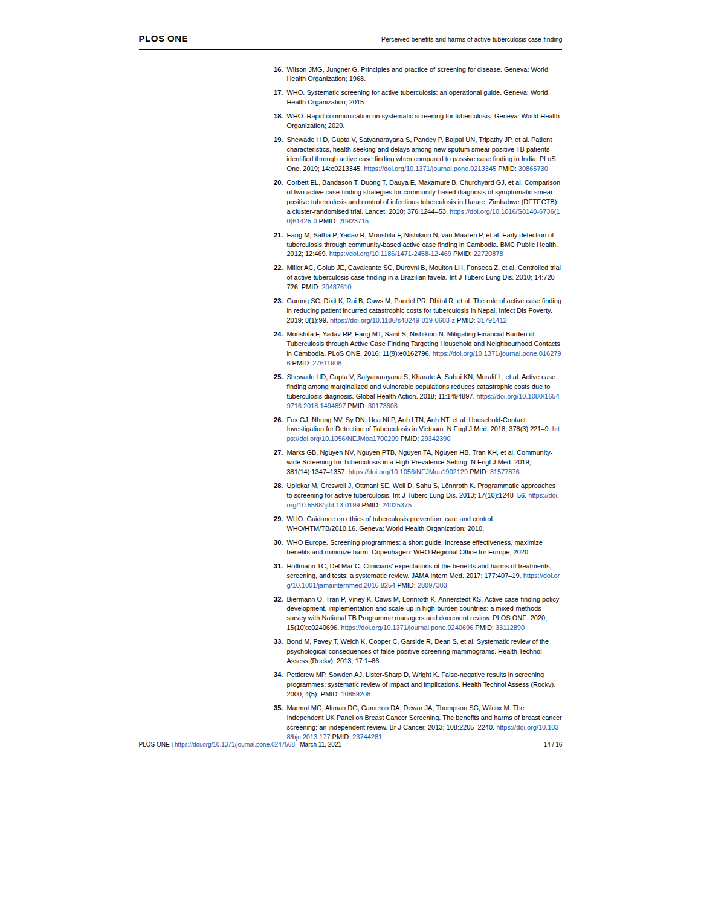PLOS ONE
Perceived benefits and harms of active tuberculosis case-finding
16. Wilson JMG, Jungner G. Principles and practice of screening for disease. Geneva: World Health Organization; 1968.
17. WHO. Systematic screening for active tuberculosis: an operational guide. Geneva: World Health Organization; 2015.
18. WHO. Rapid communication on systematic screening for tuberculosis. Geneva: World Health Organization; 2020.
19. Shewade H D, Gupta V, Satyanarayana S, Pandey P, Bajpai UN, Tripathy JP, et al. Patient characteristics, health seeking and delays among new sputum smear positive TB patients identified through active case finding when compared to passive case finding in India. PLoS One. 2019; 14:e0213345. https://doi.org/10.1371/journal.pone.0213345 PMID: 30865730
20. Corbett EL, Bandason T, Duong T, Dauya E, Makamure B, Churchyard GJ, et al. Comparison of two active case-finding strategies for community-based diagnosis of symptomatic smear-positive tuberculosis and control of infectious tuberculosis in Harare, Zimbabwe (DETECTB): a cluster-randomised trial. Lancet. 2010; 376:1244–53. https://doi.org/10.1016/S0140-6736(10)61425-0 PMID: 20923715
21. Eang M, Satha P, Yadav R, Morishita F, Nishikiori N, van-Maaren P, et al. Early detection of tuberculosis through community-based active case finding in Cambodia. BMC Public Health. 2012; 12:469. https://doi.org/10.1186/1471-2458-12-469 PMID: 22720878
22. Miller AC, Golub JE, Cavalcante SC, Durovni B, Moulton LH, Fonseca Z, et al. Controlled trial of active tuberculosis case finding in a Brazilian favela. Int J Tuberc Lung Dis. 2010; 14:720–726. PMID: 20487610
23. Gurung SC, Dixit K, Rai B, Caws M, Paudel PR, Dhital R, et al. The role of active case finding in reducing patient incurred catastrophic costs for tuberculosis in Nepal. Infect Dis Poverty. 2019; 8(1):99. https://doi.org/10.1186/s40249-019-0603-z PMID: 31791412
24. Morishita F, Yadav RP, Eang MT, Saint S, Nishikiori N. Mitigating Financial Burden of Tuberculosis through Active Case Finding Targeting Household and Neighbourhood Contacts in Cambodia. PLoS ONE. 2016; 11(9):e0162796. https://doi.org/10.1371/journal.pone.0162796 PMID: 27611908
25. Shewade HD, Gupta V, Satyanarayana S, Kharate A, Sahai KN, Muralif L, et al. Active case finding among marginalized and vulnerable populations reduces catastrophic costs due to tuberculosis diagnosis. Global Health Action. 2018; 11:1494897. https://doi.org/10.1080/16549716.2018.1494897 PMID: 30173603
26. Fox GJ, Nhung NV, Sy DN, Hoa NLP, Anh LTN, Anh NT, et al. Household-Contact Investigation for Detection of Tuberculosis in Vietnam. N Engl J Med. 2018; 378(3):221–9. https://doi.org/10.1056/NEJMoa1700209 PMID: 29342390
27. Marks GB, Nguyen NV, Nguyen PTB, Nguyen TA, Nguyen HB, Tran KH, et al. Community-wide Screening for Tuberculosis in a High-Prevalence Setting. N Engl J Med. 2019; 381(14):1347–1357. https://doi.org/10.1056/NEJMoa1902129 PMID: 31577876
28. Uplekar M, Creswell J, Ottmani SE, Weil D, Sahu S, Lönnroth K. Programmatic approaches to screening for active tuberculosis. Int J Tuberc Lung Dis. 2013; 17(10):1248–56. https://doi.org/10.5588/ijtld.13.0199 PMID: 24025375
29. WHO. Guidance on ethics of tuberculosis prevention, care and control. WHO/HTM/TB/2010.16. Geneva: World Health Organization; 2010.
30. WHO Europe. Screening programmes: a short guide. Increase effectiveness, maximize benefits and minimize harm. Copenhagen: WHO Regional Office for Europe; 2020.
31. Hoffmann TC, Del Mar C. Clinicians' expectations of the benefits and harms of treatments, screening, and tests: a systematic review. JAMA Intern Med. 2017; 177:407–19. https://doi.org/10.1001/jamainternmed.2016.8254 PMID: 28097303
32. Biermann O, Tran P, Viney K, Caws M, Lönnroth K, Annerstedt KS. Active case-finding policy development, implementation and scale-up in high-burden countries: a mixed-methods survey with National TB Programme managers and document review. PLOS ONE. 2020; 15(10):e0240696. https://doi.org/10.1371/journal.pone.0240696 PMID: 33112890
33. Bond M, Pavey T, Welch K, Cooper C, Garside R, Dean S, et al. Systematic review of the psychological consequences of false-positive screening mammograms. Health Technol Assess (Rockv). 2013; 17:1–86.
34. Petticrew MP, Sowden AJ, Lister-Sharp D, Wright K. False-negative results in screening programmes: systematic review of impact and implications. Health Technol Assess (Rockv). 2000; 4(5). PMID: 10859208
35. Marmot MG, Altman DG, Cameron DA, Dewar JA, Thompson SG, Wilcox M. The Independent UK Panel on Breast Cancer Screening. The benefits and harms of breast cancer screening: an independent review. Br J Cancer. 2013; 108:2205–2240. https://doi.org/10.1038/bjc.2013.177 PMID: 23744281
PLOS ONE | https://doi.org/10.1371/journal.pone.0247568 March 11, 2021
14 / 16